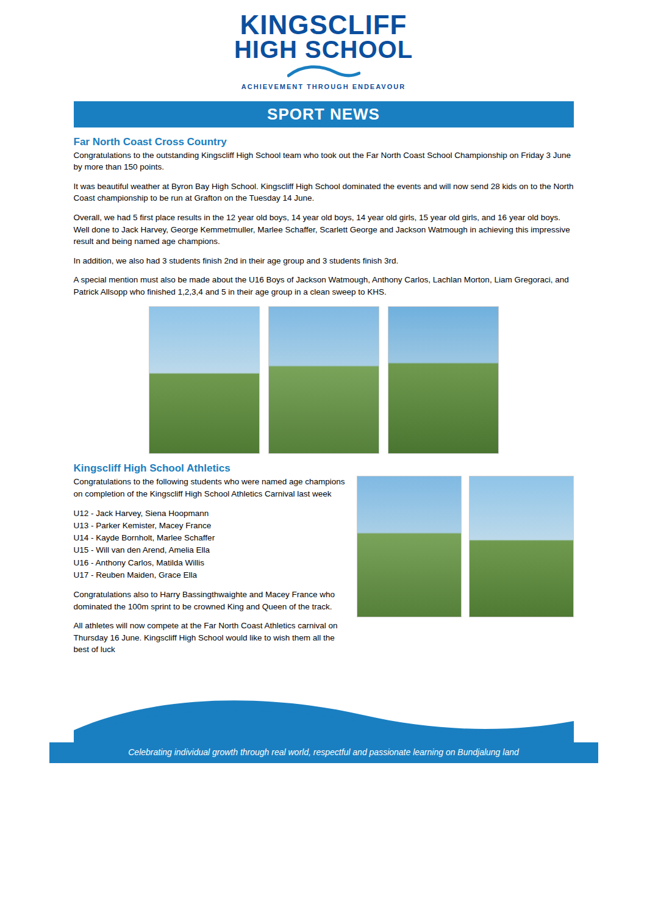KINGSCLIFF
HIGH SCHOOL
ACHIEVEMENT THROUGH ENDEAVOUR
SPORT NEWS
Far North Coast Cross Country
Congratulations to the outstanding Kingscliff High School team who took out the Far North Coast School Championship on Friday 3 June by more than 150 points.
It was beautiful weather at Byron Bay High School. Kingscliff High School dominated the events and will now send 28 kids on to the North Coast championship to be run at Grafton on the Tuesday 14 June.
Overall, we had 5 first place results in the 12 year old boys, 14 year old boys, 14 year old girls, 15 year old girls, and 16 year old boys. Well done to Jack Harvey, George Kemmetmuller, Marlee Schaffer, Scarlett George and Jackson Watmough in achieving this impressive result and being named age champions.
In addition, we also had 3 students finish 2nd in their age group and 3 students finish 3rd.
A special mention must also be made about the U16 Boys of Jackson Watmough, Anthony Carlos, Lachlan Morton, Liam Gregoraci, and Patrick Allsopp who finished 1,2,3,4 and 5 in their age group in a clean sweep to KHS.
Kingscliff High School Athletics
Congratulations to the following students who were named age champions on completion of the Kingscliff High School Athletics Carnival last week
U12 - Jack Harvey, Siena Hoopmann
U13 - Parker Kemister, Macey France
U14 - Kayde Bornholt, Marlee Schaffer
U15 - Will van den Arend, Amelia Ella
U16 - Anthony Carlos, Matilda Willis
U17 - Reuben Maiden, Grace Ella
Congratulations also to Harry Bassingthwaighte and Macey France who dominated the 100m sprint to be crowned King and Queen of the track.
All athletes will now compete at the Far North Coast Athletics carnival on Thursday 16 June. Kingscliff High School would like to wish them all the best of luck
Celebrating individual growth through real world, respectful and passionate learning on Bundjalung land